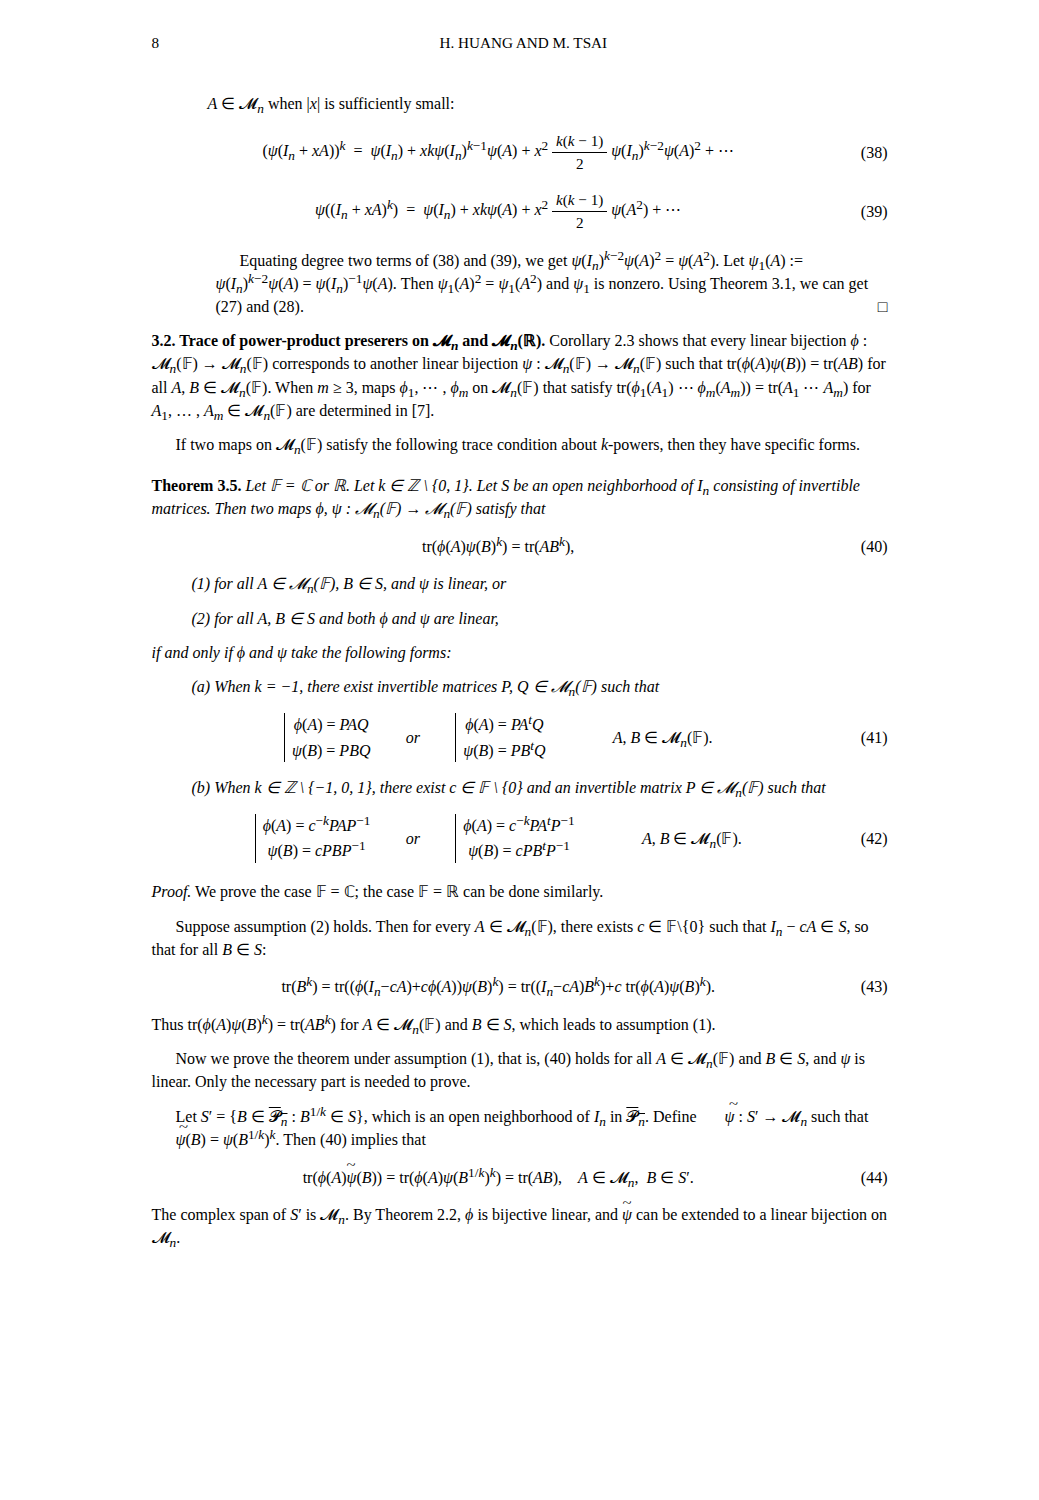8 H. HUANG AND M. TSAI
A ∈ 𝓜n when |x| is sufficiently small:
(ψ(In + xA))k = ψ(In) + xkψ(In)k−1ψ(A) + x2 k(k − 1) 2 ψ(In)k−2ψ(A)2 + ⋯
(38)
ψ((In + xA)k) = ψ(In) + xkψ(A) + x2 k(k − 1) 2 ψ(A2) + ⋯
(39)
Equating degree two terms of (38) and (39), we get ψ(In)k−2ψ(A)2 = ψ(A2). Let ψ1(A) := ψ(In)k−2ψ(A) = ψ(In)−1ψ(A). Then ψ1(A)2 = ψ1(A2) and ψ1 is nonzero. Using Theorem 3.1, we can get (27) and (28). □
3.2. Trace of power-product preserers on 𝓜n and 𝓜n(ℝ). Corollary 2.3 shows that every linear bijection ϕ : 𝓜n(𝔽) → 𝓜n(𝔽) corresponds to another linear bijection ψ : 𝓜n(𝔽) → 𝓜n(𝔽) such that tr(ϕ(A)ψ(B)) = tr(AB) for all A, B ∈ 𝓜n(𝔽). When m ≥ 3, maps ϕ1, ⋯ , ϕm on 𝓜n(𝔽) that satisfy tr(ϕ1(A1) ⋯ ϕm(Am)) = tr(A1 ⋯ Am) for A1, … , Am ∈ 𝓜n(𝔽) are determined in [7].
If two maps on 𝓜n(𝔽) satisfy the following trace condition about k-powers, then they have specific forms.
Theorem 3.5. Let 𝔽 = ℂ or ℝ. Let k ∈ ℤ \ {0, 1}. Let S be an open neighborhood of In consisting of invertible matrices. Then two maps ϕ, ψ : 𝓜n(𝔽) → 𝓜n(𝔽) satisfy that
tr(ϕ(A)ψ(B)k) = tr(ABk),
(40)
(1) for all A ∈ 𝓜n(𝔽), B ∈ S, and ψ is linear, or
(2) for all A, B ∈ S and both ϕ and ψ are linear,
if and only if ϕ and ψ take the following forms:
(a) When k = −1, there exist invertible matrices P, Q ∈ 𝓜n(𝔽) such that
ϕ(A) = PAQ ψ(B) = PBQ or ϕ(A) = PAtQ ψ(B) = PBtQ A, B ∈ 𝓜n(𝔽).
(41)
(b) When k ∈ ℤ \ {−1, 0, 1}, there exist c ∈ 𝔽 \ {0} and an invertible matrix P ∈ 𝓜n(𝔽) such that
ϕ(A) = c−kPAP−1 ψ(B) = cPBP−1 or ϕ(A) = c−kPAtP−1 ψ(B) = cPBtP−1 A, B ∈ 𝓜n(𝔽).
(42)
Proof. We prove the case 𝔽 = ℂ; the case 𝔽 = ℝ can be done similarly.
Suppose assumption (2) holds. Then for every A ∈ 𝓜n(𝔽), there exists c ∈ 𝔽\{0} such that In − cA ∈ S, so that for all B ∈ S:
tr(Bk) = tr((ϕ(In−cA)+cϕ(A))ψ(B)k) = tr((In−cA)Bk)+c tr(ϕ(A)ψ(B)k).
(43)
Thus tr(ϕ(A)ψ(B)k) = tr(ABk) for A ∈ 𝓜n(𝔽) and B ∈ S, which leads to assumption (1).
Now we prove the theorem under assumption (1), that is, (40) holds for all A ∈ 𝓜n(𝔽) and B ∈ S, and ψ is linear. Only the necessary part is needed to prove.
Let S′ = {B ∈ 𝓟n : B1/k ∈ S}, which is an open neighborhood of In in 𝓟n. Define ψ : S′ → 𝓜n such that ψ(B) = ψ(B1/k)k. Then (40) implies that
tr(ϕ(A)ψ(B)) = tr(ϕ(A)ψ(B1/k)k) = tr(AB), A ∈ 𝓜n, B ∈ S′.
(44)
The complex span of S′ is 𝓜n. By Theorem 2.2, ϕ is bijective linear, and ψ can be extended to a linear bijection on 𝓜n.